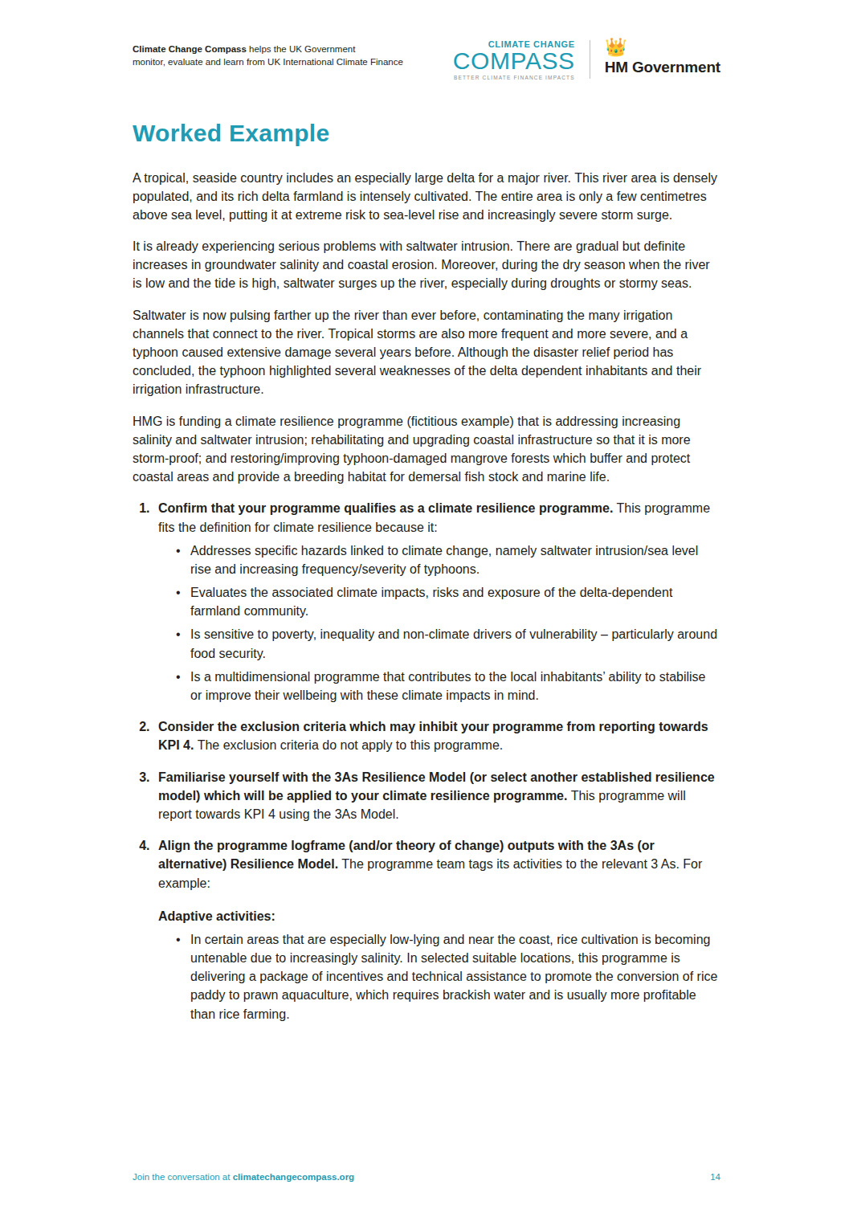Climate Change Compass helps the UK Government
monitor, evaluate and learn from UK International Climate Finance
Climate Change
Compass
Better Climate Finance Impacts
👑
HM Government
Worked Example
A tropical, seaside country includes an especially large delta for a major river. This river area is densely populated, and its rich delta farmland is intensely cultivated. The entire area is only a few centimetres above sea level, putting it at extreme risk to sea-level rise and increasingly severe storm surge.
It is already experiencing serious problems with saltwater intrusion. There are gradual but definite increases in groundwater salinity and coastal erosion. Moreover, during the dry season when the river is low and the tide is high, saltwater surges up the river, especially during droughts or stormy seas.
Saltwater is now pulsing farther up the river than ever before, contaminating the many irrigation channels that connect to the river. Tropical storms are also more frequent and more severe, and a typhoon caused extensive damage several years before. Although the disaster relief period has concluded, the typhoon highlighted several weaknesses of the delta dependent inhabitants and their irrigation infrastructure.
HMG is funding a climate resilience programme (fictitious example) that is addressing increasing salinity and saltwater intrusion; rehabilitating and upgrading coastal infrastructure so that it is more storm-proof; and restoring/improving typhoon-damaged mangrove forests which buffer and protect coastal areas and provide a breeding habitat for demersal fish stock and marine life.
Confirm that your programme qualifies as a climate resilience programme. This programme fits the definition for climate resilience because it:
Addresses specific hazards linked to climate change, namely saltwater intrusion/sea level rise and increasing frequency/severity of typhoons.
Evaluates the associated climate impacts, risks and exposure of the delta-dependent farmland community.
Is sensitive to poverty, inequality and non-climate drivers of vulnerability – particularly around food security.
Is a multidimensional programme that contributes to the local inhabitants’ ability to stabilise or improve their wellbeing with these climate impacts in mind.
Consider the exclusion criteria which may inhibit your programme from reporting towards KPI 4. The exclusion criteria do not apply to this programme.
Familiarise yourself with the 3As Resilience Model (or select another established resilience model) which will be applied to your climate resilience programme. This programme will report towards KPI 4 using the 3As Model.
Align the programme logframe (and/or theory of change) outputs with the 3As (or alternative) Resilience Model. The programme team tags its activities to the relevant 3 As. For example:
Adaptive activities:
In certain areas that are especially low-lying and near the coast, rice cultivation is becoming untenable due to increasingly salinity. In selected suitable locations, this programme is delivering a package of incentives and technical assistance to promote the conversion of rice paddy to prawn aquaculture, which requires brackish water and is usually more profitable than rice farming.
Join the conversation at climatechangecompass.org
14